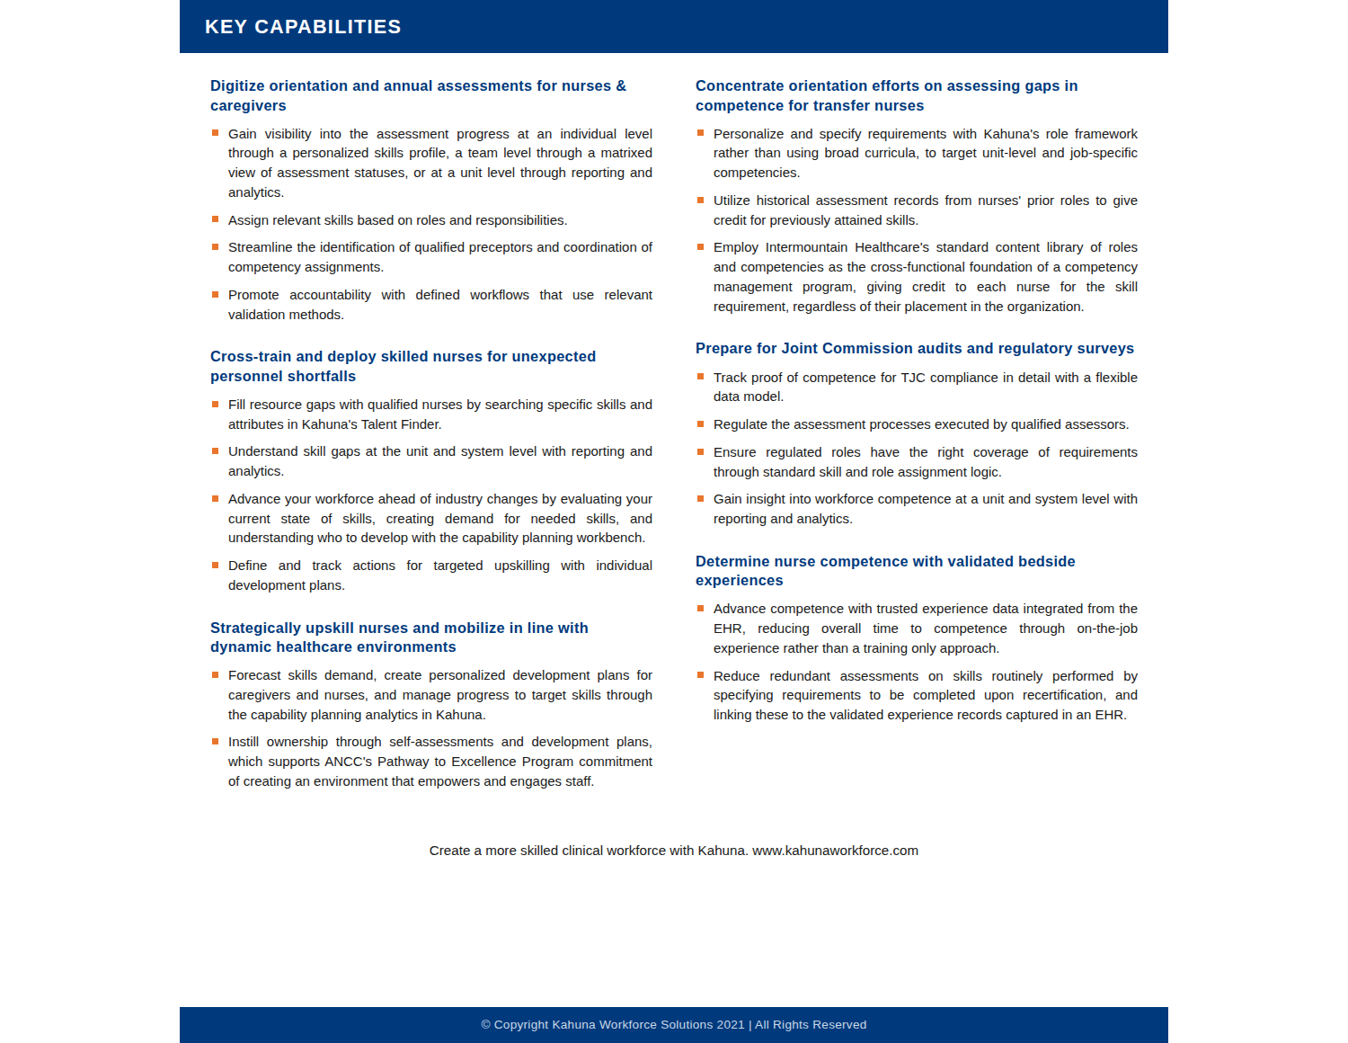KEY CAPABILITIES
Digitize orientation and annual assessments for nurses & caregivers
Gain visibility into the assessment progress at an individual level through a personalized skills profile, a team level through a matrixed view of assessment statuses, or at a unit level through reporting and analytics.
Assign relevant skills based on roles and responsibilities.
Streamline the identification of qualified preceptors and coordination of competency assignments.
Promote accountability with defined workflows that use relevant validation methods.
Cross-train and deploy skilled nurses for unexpected personnel shortfalls
Fill resource gaps with qualified nurses by searching specific skills and attributes in Kahuna's Talent Finder.
Understand skill gaps at the unit and system level with reporting and analytics.
Advance your workforce ahead of industry changes by evaluating your current state of skills, creating demand for needed skills, and understanding who to develop with the capability planning workbench.
Define and track actions for targeted upskilling with individual development plans.
Strategically upskill nurses and mobilize in line with dynamic healthcare environments
Forecast skills demand, create personalized development plans for caregivers and nurses, and manage progress to target skills through the capability planning analytics in Kahuna.
Instill ownership through self-assessments and development plans, which supports ANCC's Pathway to Excellence Program commitment of creating an environment that empowers and engages staff.
Concentrate orientation efforts on assessing gaps in competence for transfer nurses
Personalize and specify requirements with Kahuna's role framework rather than using broad curricula, to target unit-level and job-specific competencies.
Utilize historical assessment records from nurses' prior roles to give credit for previously attained skills.
Employ Intermountain Healthcare's standard content library of roles and competencies as the cross-functional foundation of a competency management program, giving credit to each nurse for the skill requirement, regardless of their placement in the organization.
Prepare for Joint Commission audits and regulatory surveys
Track proof of competence for TJC compliance in detail with a flexible data model.
Regulate the assessment processes executed by qualified assessors.
Ensure regulated roles have the right coverage of requirements through standard skill and role assignment logic.
Gain insight into workforce competence at a unit and system level with reporting and analytics.
Determine nurse competence with validated bedside experiences
Advance competence with trusted experience data integrated from the EHR, reducing overall time to competence through on-the-job experience rather than a training only approach.
Reduce redundant assessments on skills routinely performed by specifying requirements to be completed upon recertification, and linking these to the validated experience records captured in an EHR.
Create a more skilled clinical workforce with Kahuna. www.kahunaworkforce.com
© Copyright Kahuna Workforce Solutions 2021 | All Rights Reserved